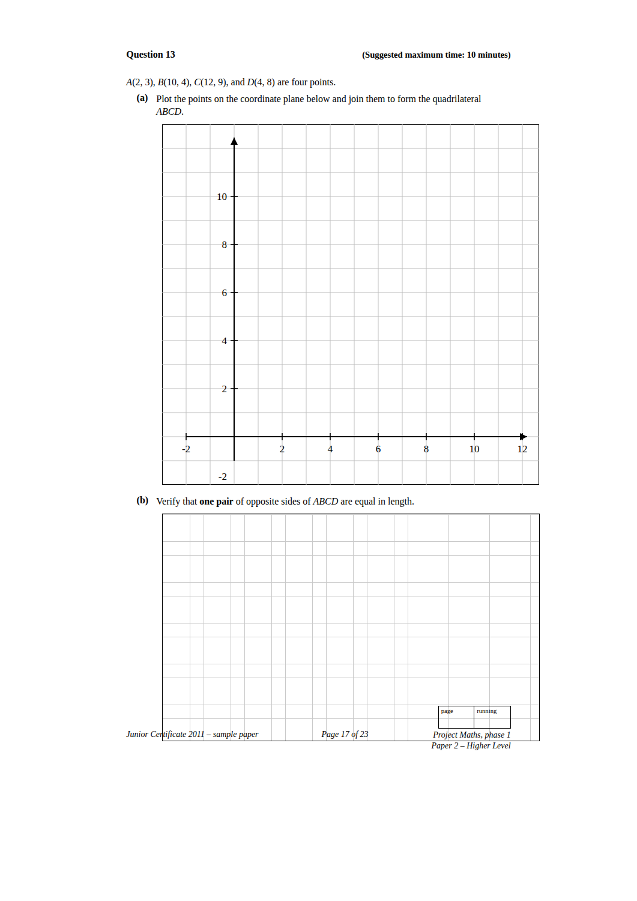Question 13
(Suggested maximum time: 10 minutes)
A(2, 3), B(10, 4), C(12, 9), and D(4, 8) are four points.
(a)
Plot the points on the coordinate plane below and join them to form the quadrilateral ABCD.
-2 2 4 6 8 10 12 2 4 6 8 10 -2
(b)
Verify that one pair of opposite sides of ABCD are equal in length.
page
running
Junior Certificate 2011 – sample paper
Page 17 of 23
Project Maths, phase 1
Paper 2 – Higher Level